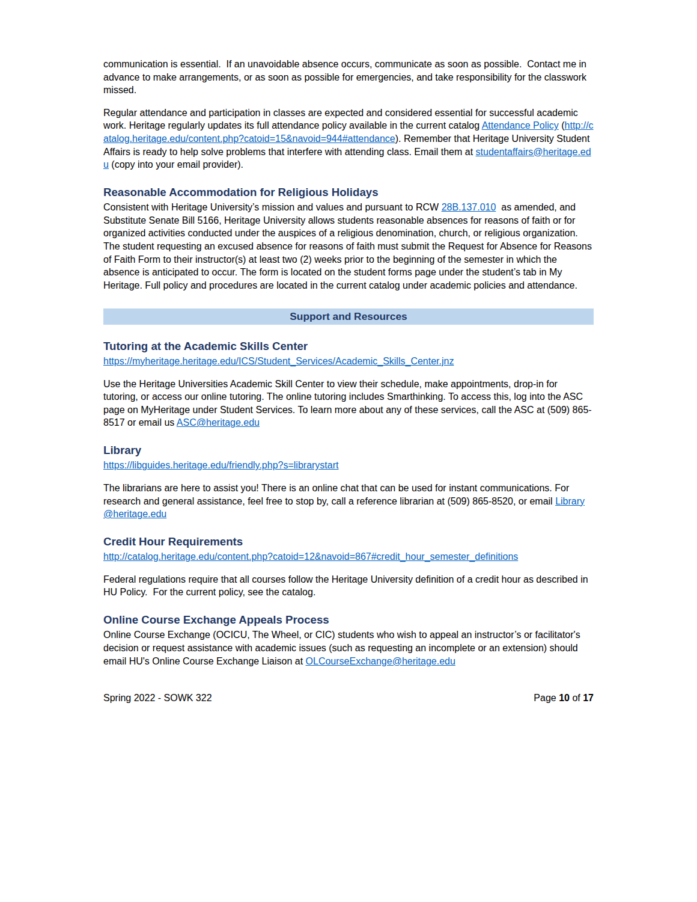communication is essential. If an unavoidable absence occurs, communicate as soon as possible. Contact me in advance to make arrangements, or as soon as possible for emergencies, and take responsibility for the classwork missed.
Regular attendance and participation in classes are expected and considered essential for successful academic work. Heritage regularly updates its full attendance policy available in the current catalog Attendance Policy (http://catalog.heritage.edu/content.php?catoid=15&navoid=944#attendance). Remember that Heritage University Student Affairs is ready to help solve problems that interfere with attending class. Email them at studentaffairs@heritage.edu (copy into your email provider).
Reasonable Accommodation for Religious Holidays
Consistent with Heritage University’s mission and values and pursuant to RCW 28B.137.010 as amended, and Substitute Senate Bill 5166, Heritage University allows students reasonable absences for reasons of faith or for organized activities conducted under the auspices of a religious denomination, church, or religious organization. The student requesting an excused absence for reasons of faith must submit the Request for Absence for Reasons of Faith Form to their instructor(s) at least two (2) weeks prior to the beginning of the semester in which the absence is anticipated to occur. The form is located on the student forms page under the student’s tab in My Heritage. Full policy and procedures are located in the current catalog under academic policies and attendance.
Support and Resources
Tutoring at the Academic Skills Center
https://myheritage.heritage.edu/ICS/Student_Services/Academic_Skills_Center.jnz
Use the Heritage Universities Academic Skill Center to view their schedule, make appointments, drop-in for tutoring, or access our online tutoring. The online tutoring includes Smarthinking. To access this, log into the ASC page on MyHeritage under Student Services. To learn more about any of these services, call the ASC at (509) 865-8517 or email us ASC@heritage.edu
Library
https://libguides.heritage.edu/friendly.php?s=librarystart
The librarians are here to assist you! There is an online chat that can be used for instant communications. For research and general assistance, feel free to stop by, call a reference librarian at (509) 865-8520, or email Library@heritage.edu
Credit Hour Requirements
http://catalog.heritage.edu/content.php?catoid=12&navoid=867#credit_hour_semester_definitions
Federal regulations require that all courses follow the Heritage University definition of a credit hour as described in HU Policy. For the current policy, see the catalog.
Online Course Exchange Appeals Process
Online Course Exchange (OCICU, The Wheel, or CIC) students who wish to appeal an instructor’s or facilitator's decision or request assistance with academic issues (such as requesting an incomplete or an extension) should email HU's Online Course Exchange Liaison at OLCourseExchange@heritage.edu
Spring 2022 - SOWK 322
Page 10 of 17